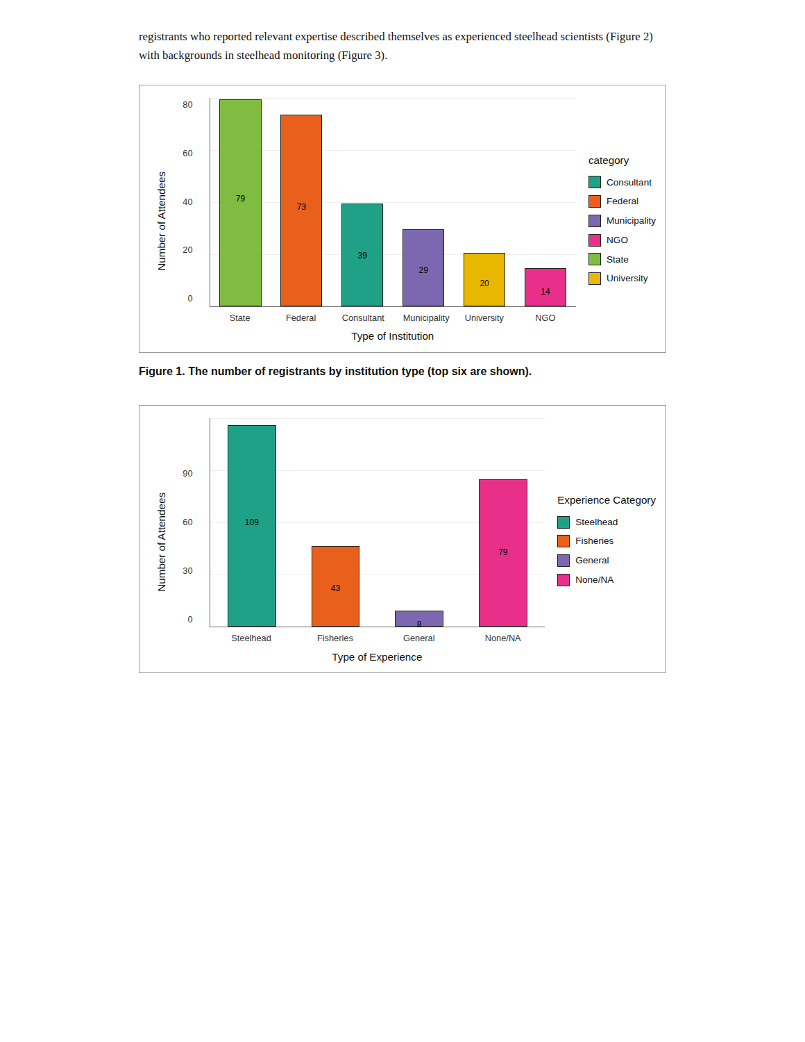registrants who reported relevant expertise described themselves as experienced steelhead scientists (Figure 2) with backgrounds in steelhead monitoring (Figure 3).
Number of Attendees
80
60
40
20
0
79
73
39
29
20
14
State
Federal
Consultant
Municipality
University
NGO
Type of Institution
category
Consultant
Federal
Municipality
NGO
State
University
Figure 1. The number of registrants by institution type (top six are shown).
Number of Attendees
90
60
30
0
109
43
8
79
Steelhead
Fisheries
General
None/NA
Type of Experience
Experience Category
Steelhead
Fisheries
General
None/NA